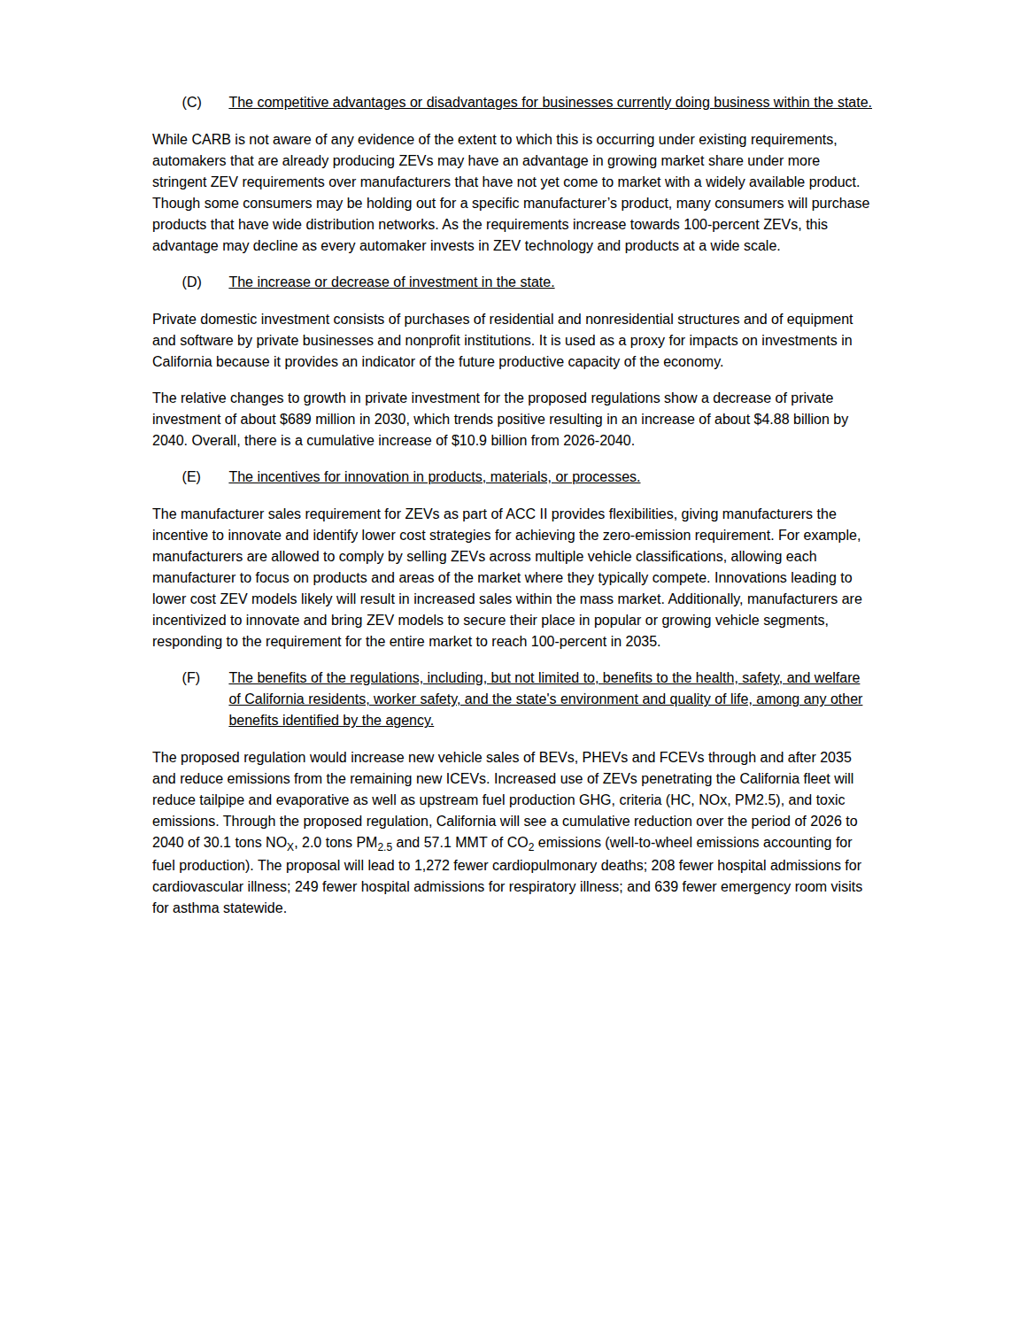(C) The competitive advantages or disadvantages for businesses currently doing business within the state.
While CARB is not aware of any evidence of the extent to which this is occurring under existing requirements, automakers that are already producing ZEVs may have an advantage in growing market share under more stringent ZEV requirements over manufacturers that have not yet come to market with a widely available product. Though some consumers may be holding out for a specific manufacturer’s product, many consumers will purchase products that have wide distribution networks. As the requirements increase towards 100-percent ZEVs, this advantage may decline as every automaker invests in ZEV technology and products at a wide scale.
(D) The increase or decrease of investment in the state.
Private domestic investment consists of purchases of residential and nonresidential structures and of equipment and software by private businesses and nonprofit institutions. It is used as a proxy for impacts on investments in California because it provides an indicator of the future productive capacity of the economy.
The relative changes to growth in private investment for the proposed regulations show a decrease of private investment of about $689 million in 2030, which trends positive resulting in an increase of about $4.88 billion by 2040. Overall, there is a cumulative increase of $10.9 billion from 2026-2040.
(E) The incentives for innovation in products, materials, or processes.
The manufacturer sales requirement for ZEVs as part of ACC II provides flexibilities, giving manufacturers the incentive to innovate and identify lower cost strategies for achieving the zero-emission requirement. For example, manufacturers are allowed to comply by selling ZEVs across multiple vehicle classifications, allowing each manufacturer to focus on products and areas of the market where they typically compete. Innovations leading to lower cost ZEV models likely will result in increased sales within the mass market. Additionally, manufacturers are incentivized to innovate and bring ZEV models to secure their place in popular or growing vehicle segments, responding to the requirement for the entire market to reach 100-percent in 2035.
(F) The benefits of the regulations, including, but not limited to, benefits to the health, safety, and welfare of California residents, worker safety, and the state's environment and quality of life, among any other benefits identified by the agency.
The proposed regulation would increase new vehicle sales of BEVs, PHEVs and FCEVs through and after 2035 and reduce emissions from the remaining new ICEVs. Increased use of ZEVs penetrating the California fleet will reduce tailpipe and evaporative as well as upstream fuel production GHG, criteria (HC, NOx, PM2.5), and toxic emissions. Through the proposed regulation, California will see a cumulative reduction over the period of 2026 to 2040 of 30.1 tons NOX, 2.0 tons PM2.5 and 57.1 MMT of CO2 emissions (well-to-wheel emissions accounting for fuel production). The proposal will lead to 1,272 fewer cardiopulmonary deaths; 208 fewer hospital admissions for cardiovascular illness; 249 fewer hospital admissions for respiratory illness; and 639 fewer emergency room visits for asthma statewide.